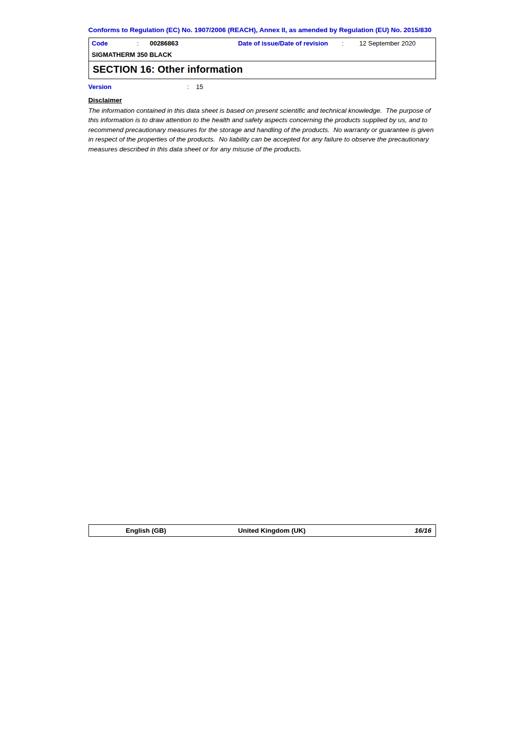Conforms to Regulation (EC) No. 1907/2006 (REACH), Annex II, as amended by Regulation (EU) No. 2015/830
| Code | : | 00286863 | Date of issue/Date of revision | : | 12 September 2020 |
| SIGMATHERM 350 BLACK |
SECTION 16: Other information
Version: 15
Disclaimer
The information contained in this data sheet is based on present scientific and technical knowledge. The purpose of this information is to draw attention to the health and safety aspects concerning the products supplied by us, and to recommend precautionary measures for the storage and handling of the products. No warranty or guarantee is given in respect of the properties of the products. No liability can be accepted for any failure to observe the precautionary measures described in this data sheet or for any misuse of the products.
| English (GB) | United Kingdom (UK) | 16/16 |